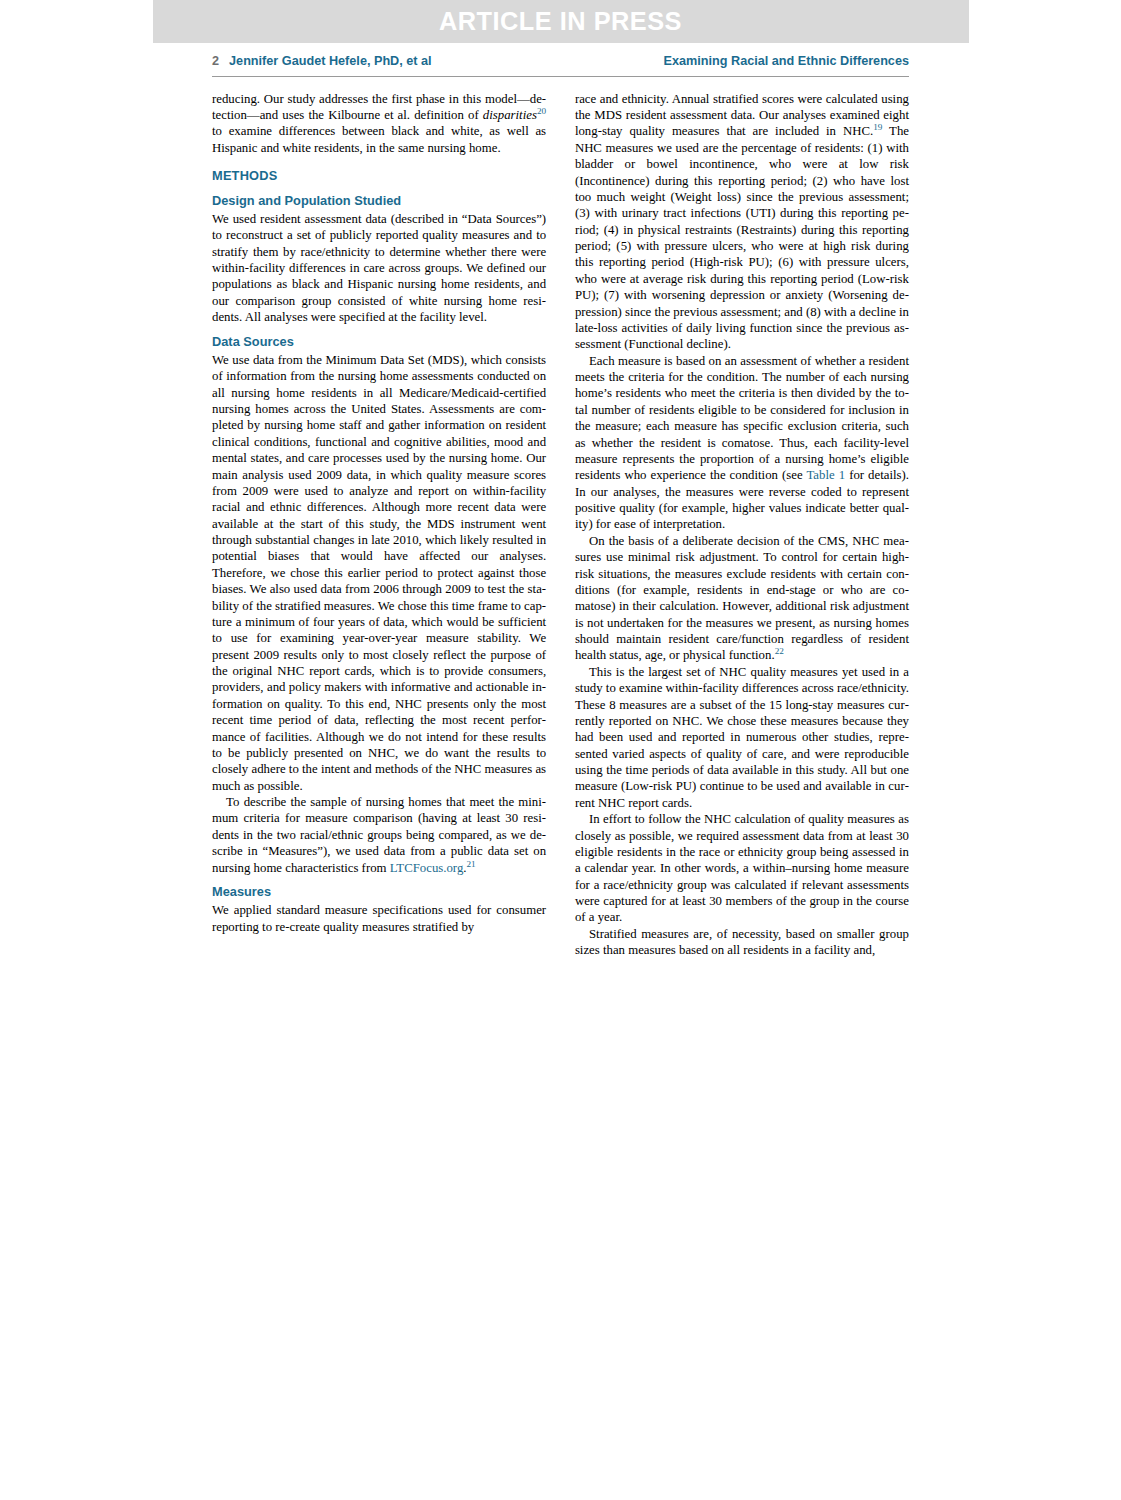ARTICLE IN PRESS
2 Jennifer Gaudet Hefele, PhD, et al
Examining Racial and Ethnic Differences
reducing. Our study addresses the first phase in this model—detection—and uses the Kilbourne et al. definition of disparities20 to examine differences between black and white, as well as Hispanic and white residents, in the same nursing home.
Methods
Design and Population Studied
We used resident assessment data (described in “Data Sources”) to reconstruct a set of publicly reported quality measures and to stratify them by race/ethnicity to determine whether there were within-facility differences in care across groups. We defined our populations as black and Hispanic nursing home residents, and our comparison group consisted of white nursing home residents. All analyses were specified at the facility level.
Data Sources
We use data from the Minimum Data Set (MDS), which consists of information from the nursing home assessments conducted on all nursing home residents in all Medicare/Medicaid-certified nursing homes across the United States. Assessments are completed by nursing home staff and gather information on resident clinical conditions, functional and cognitive abilities, mood and mental states, and care processes used by the nursing home. Our main analysis used 2009 data, in which quality measure scores from 2009 were used to analyze and report on within-facility racial and ethnic differences. Although more recent data were available at the start of this study, the MDS instrument went through substantial changes in late 2010, which likely resulted in potential biases that would have affected our analyses. Therefore, we chose this earlier period to protect against those biases. We also used data from 2006 through 2009 to test the stability of the stratified measures. We chose this time frame to capture a minimum of four years of data, which would be sufficient to use for examining year-over-year measure stability. We present 2009 results only to most closely reflect the purpose of the original NHC report cards, which is to provide consumers, providers, and policy makers with informative and actionable information on quality. To this end, NHC presents only the most recent time period of data, reflecting the most recent performance of facilities. Although we do not intend for these results to be publicly presented on NHC, we do want the results to closely adhere to the intent and methods of the NHC measures as much as possible.
To describe the sample of nursing homes that meet the minimum criteria for measure comparison (having at least 30 residents in the two racial/ethnic groups being compared, as we describe in “Measures”), we used data from a public data set on nursing home characteristics from LTCFocus.org.21
Measures
We applied standard measure specifications used for consumer reporting to re-create quality measures stratified by
race and ethnicity. Annual stratified scores were calculated using the MDS resident assessment data. Our analyses examined eight long-stay quality measures that are included in NHC.19 The NHC measures we used are the percentage of residents: (1) with bladder or bowel incontinence, who were at low risk (Incontinence) during this reporting period; (2) who have lost too much weight (Weight loss) since the previous assessment; (3) with urinary tract infections (UTI) during this reporting period; (4) in physical restraints (Restraints) during this reporting period; (5) with pressure ulcers, who were at high risk during this reporting period (High-risk PU); (6) with pressure ulcers, who were at average risk during this reporting period (Low-risk PU); (7) with worsening depression or anxiety (Worsening depression) since the previous assessment; and (8) with a decline in late-loss activities of daily living function since the previous assessment (Functional decline).
Each measure is based on an assessment of whether a resident meets the criteria for the condition. The number of each nursing home’s residents who meet the criteria is then divided by the total number of residents eligible to be considered for inclusion in the measure; each measure has specific exclusion criteria, such as whether the resident is comatose. Thus, each facility-level measure represents the proportion of a nursing home’s eligible residents who experience the condition (see Table 1 for details). In our analyses, the measures were reverse coded to represent positive quality (for example, higher values indicate better quality) for ease of interpretation.
On the basis of a deliberate decision of the CMS, NHC measures use minimal risk adjustment. To control for certain high-risk situations, the measures exclude residents with certain conditions (for example, residents in end-stage or who are comatose) in their calculation. However, additional risk adjustment is not undertaken for the measures we present, as nursing homes should maintain resident care/function regardless of resident health status, age, or physical function.22
This is the largest set of NHC quality measures yet used in a study to examine within-facility differences across race/ethnicity. These 8 measures are a subset of the 15 long-stay measures currently reported on NHC. We chose these measures because they had been used and reported in numerous other studies, represented varied aspects of quality of care, and were reproducible using the time periods of data available in this study. All but one measure (Low-risk PU) continue to be used and available in current NHC report cards.
In effort to follow the NHC calculation of quality measures as closely as possible, we required assessment data from at least 30 eligible residents in the race or ethnicity group being assessed in a calendar year. In other words, a within–nursing home measure for a race/ethnicity group was calculated if relevant assessments were captured for at least 30 members of the group in the course of a year.
Stratified measures are, of necessity, based on smaller group sizes than measures based on all residents in a facility and,